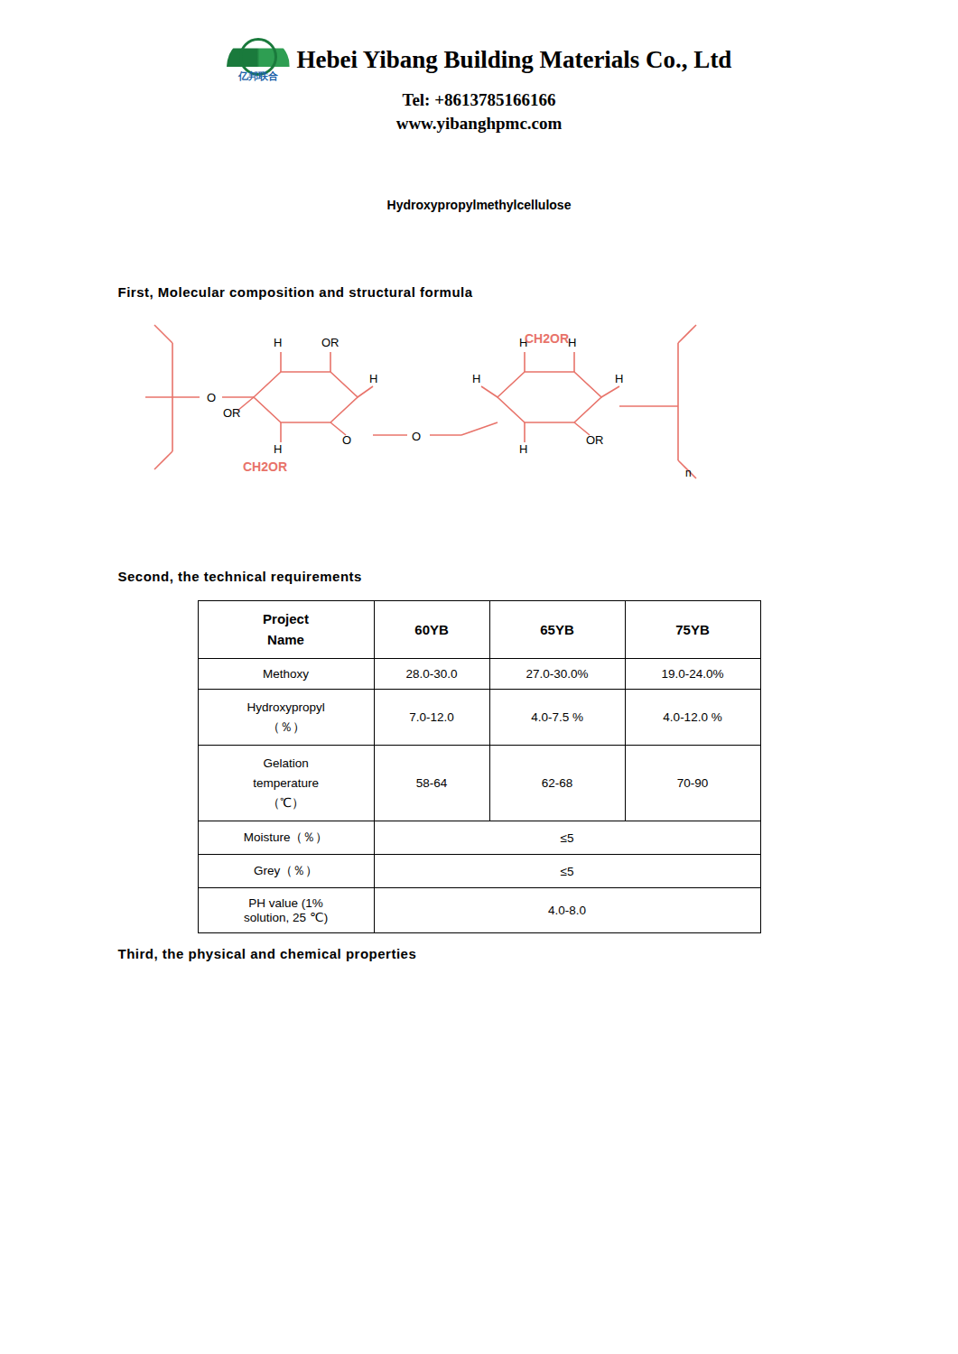亿邦联合
Hebei Yibang Building Materials Co., Ltd
Tel: +8613785166166
www.yibanghpmc.com
Hydroxypropylmethylcellulose
First, Molecular composition and structural formula
O H OR OR H H O O H H H H OR H n CH2OR CH2OR
Second, the technical requirements
| Project Name | 60YB | 65YB | 75YB |
| --- | --- | --- | --- |
| Methoxy | 28.0-30.0 | 27.0-30.0% | 19.0-24.0% |
| Hydroxypropyl （％） | 7.0-12.0 | 4.0-7.5 % | 4.0-12.0 % |
| Gelation temperature （℃） | 58-64 | 62-68 | 70-90 |
| Moisture（％） | ≤5 |
| Grey（％） | ≤5 |
| PH value (1% solution, 25 ℃) | 4.0-8.0 |
Third, the physical and chemical properties